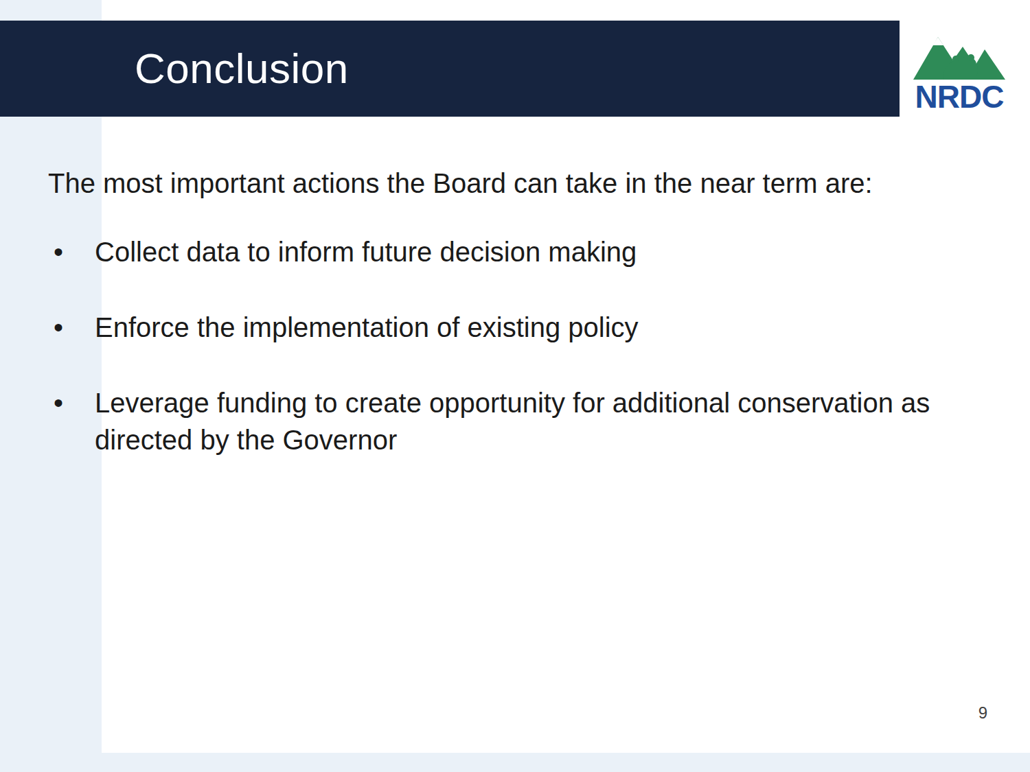Conclusion
NRDC
The most important actions the Board can take in the near term are:
Collect data to inform future decision making
Enforce the implementation of existing policy
Leverage funding to create opportunity for additional conservation as directed by the Governor
9